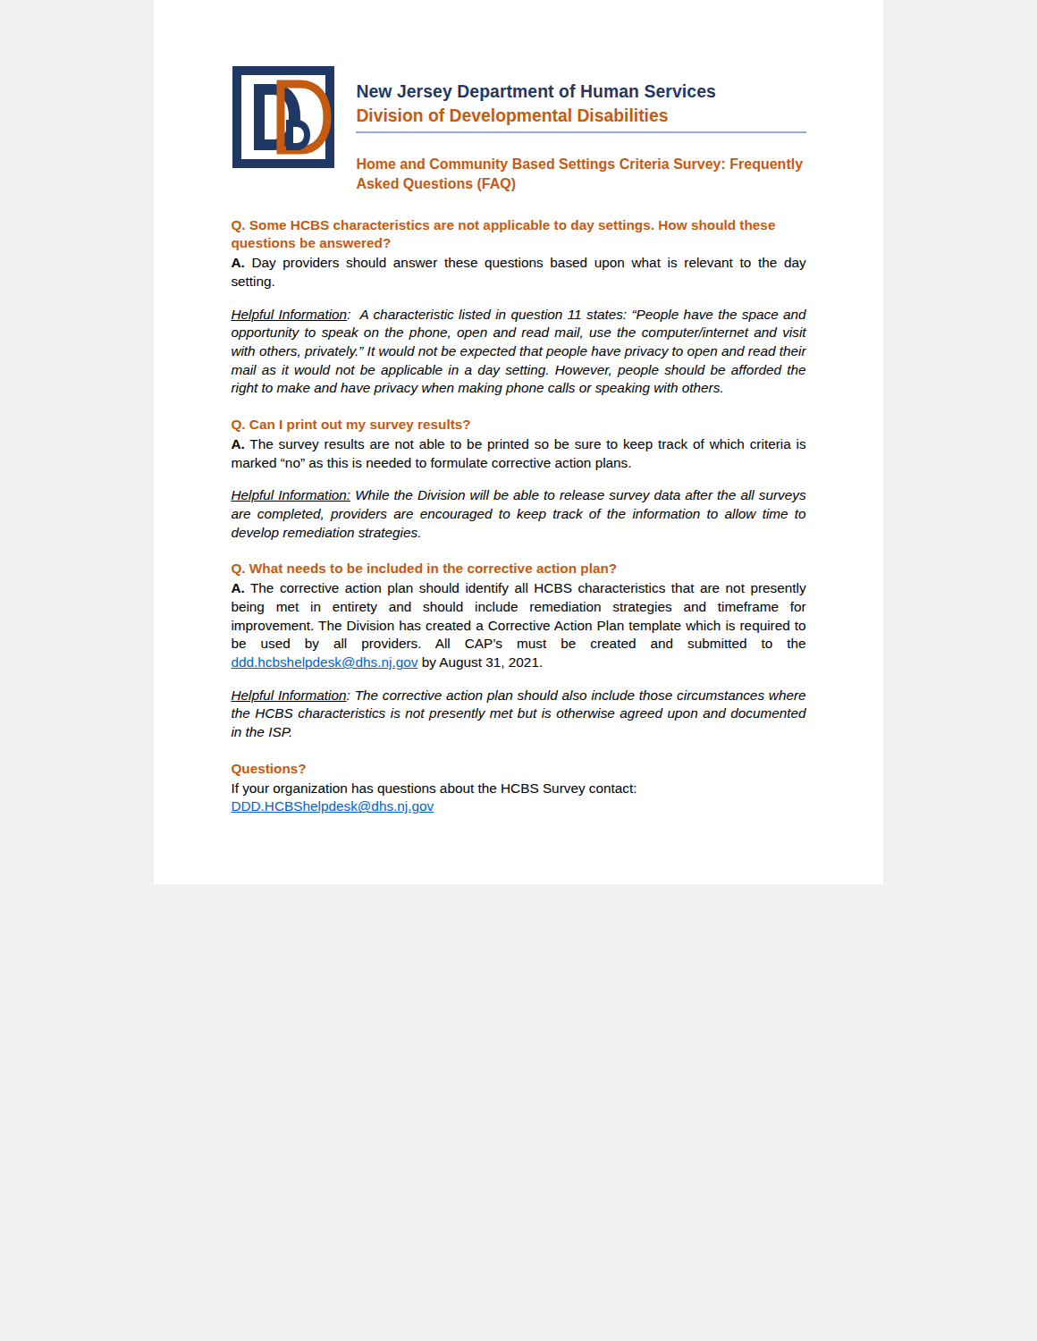New Jersey Department of Human Services
Division of Developmental Disabilities
Home and Community Based Settings Criteria Survey: Frequently Asked Questions (FAQ)
Q. Some HCBS characteristics are not applicable to day settings. How should these questions be answered?
A. Day providers should answer these questions based upon what is relevant to the day setting.
Helpful Information: A characteristic listed in question 11 states: “People have the space and opportunity to speak on the phone, open and read mail, use the computer/internet and visit with others, privately.” It would not be expected that people have privacy to open and read their mail as it would not be applicable in a day setting. However, people should be afforded the right to make and have privacy when making phone calls or speaking with others.
Q. Can I print out my survey results?
A. The survey results are not able to be printed so be sure to keep track of which criteria is marked “no” as this is needed to formulate corrective action plans.
Helpful Information: While the Division will be able to release survey data after the all surveys are completed, providers are encouraged to keep track of the information to allow time to develop remediation strategies.
Q. What needs to be included in the corrective action plan?
A. The corrective action plan should identify all HCBS characteristics that are not presently being met in entirety and should include remediation strategies and timeframe for improvement. The Division has created a Corrective Action Plan template which is required to be used by all providers. All CAP’s must be created and submitted to the ddd.hcbshelpdesk@dhs.nj.gov by August 31, 2021.
Helpful Information: The corrective action plan should also include those circumstances where the HCBS characteristics is not presently met but is otherwise agreed upon and documented in the ISP.
Questions?
If your organization has questions about the HCBS Survey contact: DDD.HCBShelpdesk@dhs.nj.gov